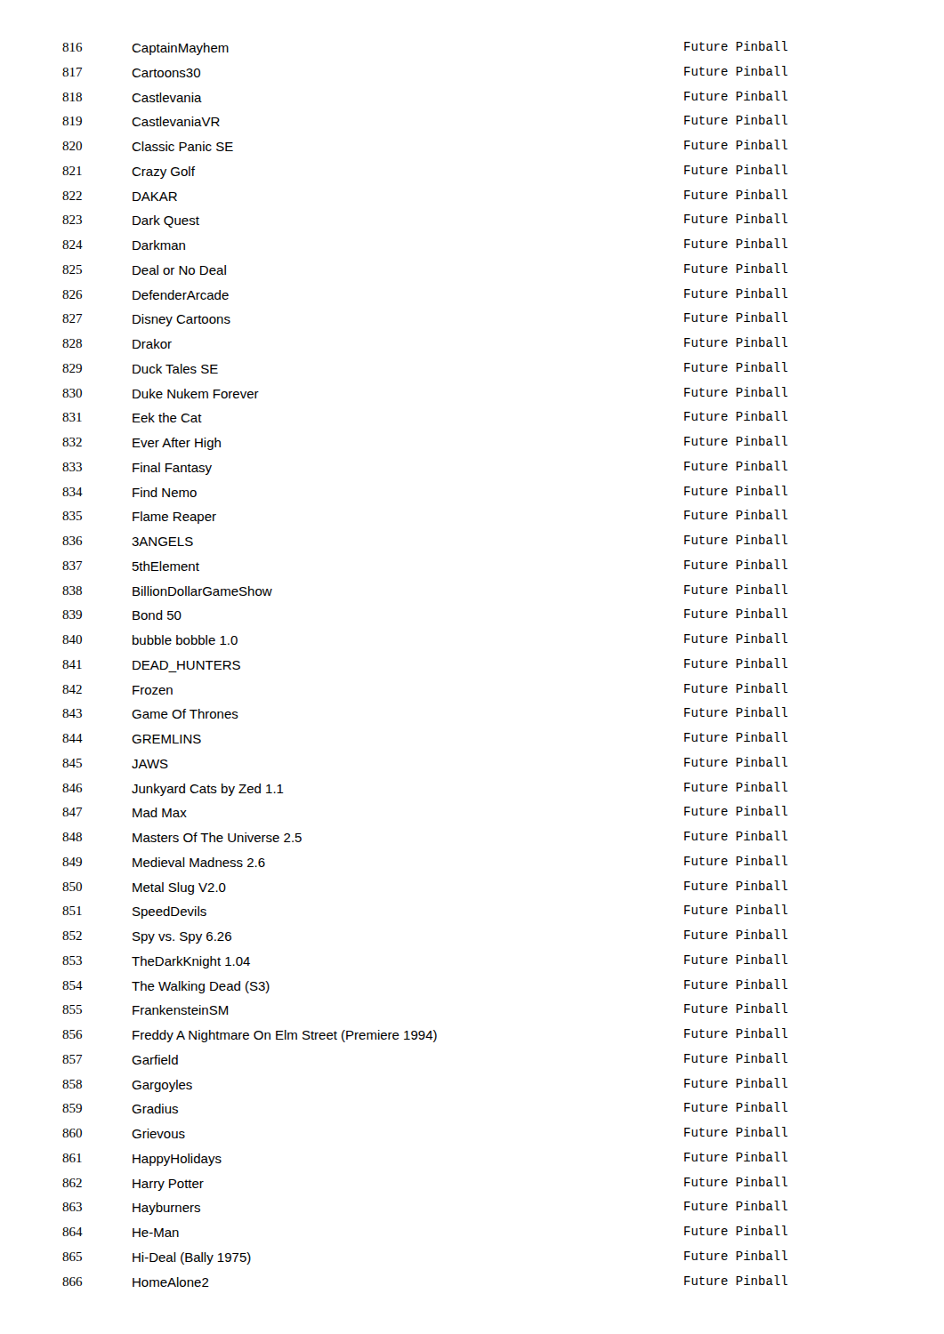| 816 | CaptainMayhem | Future Pinball |
| 817 | Cartoons30 | Future Pinball |
| 818 | Castlevania | Future Pinball |
| 819 | CastlevaniaVR | Future Pinball |
| 820 | Classic Panic SE | Future Pinball |
| 821 | Crazy Golf | Future Pinball |
| 822 | DAKAR | Future Pinball |
| 823 | Dark Quest | Future Pinball |
| 824 | Darkman | Future Pinball |
| 825 | Deal or No Deal | Future Pinball |
| 826 | DefenderArcade | Future Pinball |
| 827 | Disney Cartoons | Future Pinball |
| 828 | Drakor | Future Pinball |
| 829 | Duck Tales SE | Future Pinball |
| 830 | Duke Nukem Forever | Future Pinball |
| 831 | Eek the Cat | Future Pinball |
| 832 | Ever After High | Future Pinball |
| 833 | Final Fantasy | Future Pinball |
| 834 | Find Nemo | Future Pinball |
| 835 | Flame Reaper | Future Pinball |
| 836 | 3ANGELS | Future Pinball |
| 837 | 5thElement | Future Pinball |
| 838 | BillionDollarGameShow | Future Pinball |
| 839 | Bond 50 | Future Pinball |
| 840 | bubble bobble 1.0 | Future Pinball |
| 841 | DEAD_HUNTERS | Future Pinball |
| 842 | Frozen | Future Pinball |
| 843 | Game Of Thrones | Future Pinball |
| 844 | GREMLINS | Future Pinball |
| 845 | JAWS | Future Pinball |
| 846 | Junkyard Cats by Zed 1.1 | Future Pinball |
| 847 | Mad Max | Future Pinball |
| 848 | Masters Of The Universe 2.5 | Future Pinball |
| 849 | Medieval Madness 2.6 | Future Pinball |
| 850 | Metal Slug V2.0 | Future Pinball |
| 851 | SpeedDevils | Future Pinball |
| 852 | Spy vs. Spy 6.26 | Future Pinball |
| 853 | TheDarkKnight 1.04 | Future Pinball |
| 854 | The Walking Dead (S3) | Future Pinball |
| 855 | FrankensteinSM | Future Pinball |
| 856 | Freddy A Nightmare On Elm Street (Premiere 1994) | Future Pinball |
| 857 | Garfield | Future Pinball |
| 858 | Gargoyles | Future Pinball |
| 859 | Gradius | Future Pinball |
| 860 | Grievous | Future Pinball |
| 861 | HappyHolidays | Future Pinball |
| 862 | Harry Potter | Future Pinball |
| 863 | Hayburners | Future Pinball |
| 864 | He-Man | Future Pinball |
| 865 | Hi-Deal (Bally 1975) | Future Pinball |
| 866 | HomeAlone2 | Future Pinball |